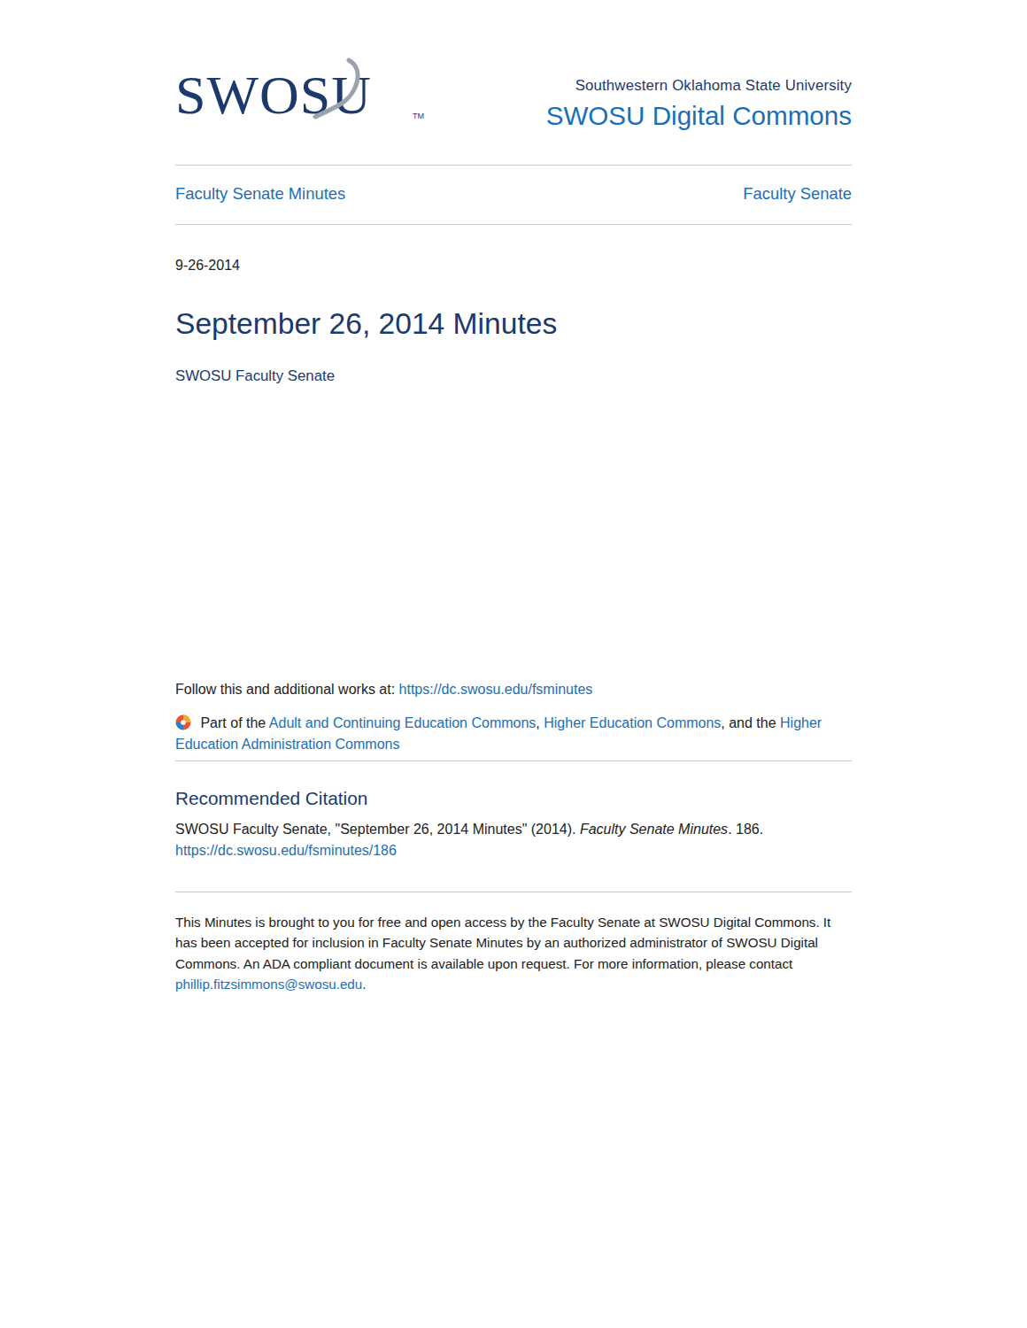SWOSU SWOSU TM
Southwestern Oklahoma State University
SWOSU Digital Commons
Faculty Senate Minutes Faculty Senate
9-26-2014
September 26, 2014 Minutes
SWOSU Faculty Senate
Follow this and additional works at: https://dc.swosu.edu/fsminutes
Part of the Adult and Continuing Education Commons, Higher Education Commons, and the Higher Education Administration Commons
Recommended Citation
SWOSU Faculty Senate, "September 26, 2014 Minutes" (2014). Faculty Senate Minutes. 186.
https://dc.swosu.edu/fsminutes/186
This Minutes is brought to you for free and open access by the Faculty Senate at SWOSU Digital Commons. It has been accepted for inclusion in Faculty Senate Minutes by an authorized administrator of SWOSU Digital Commons. An ADA compliant document is available upon request. For more information, please contact phillip.fitzsimmons@swosu.edu.